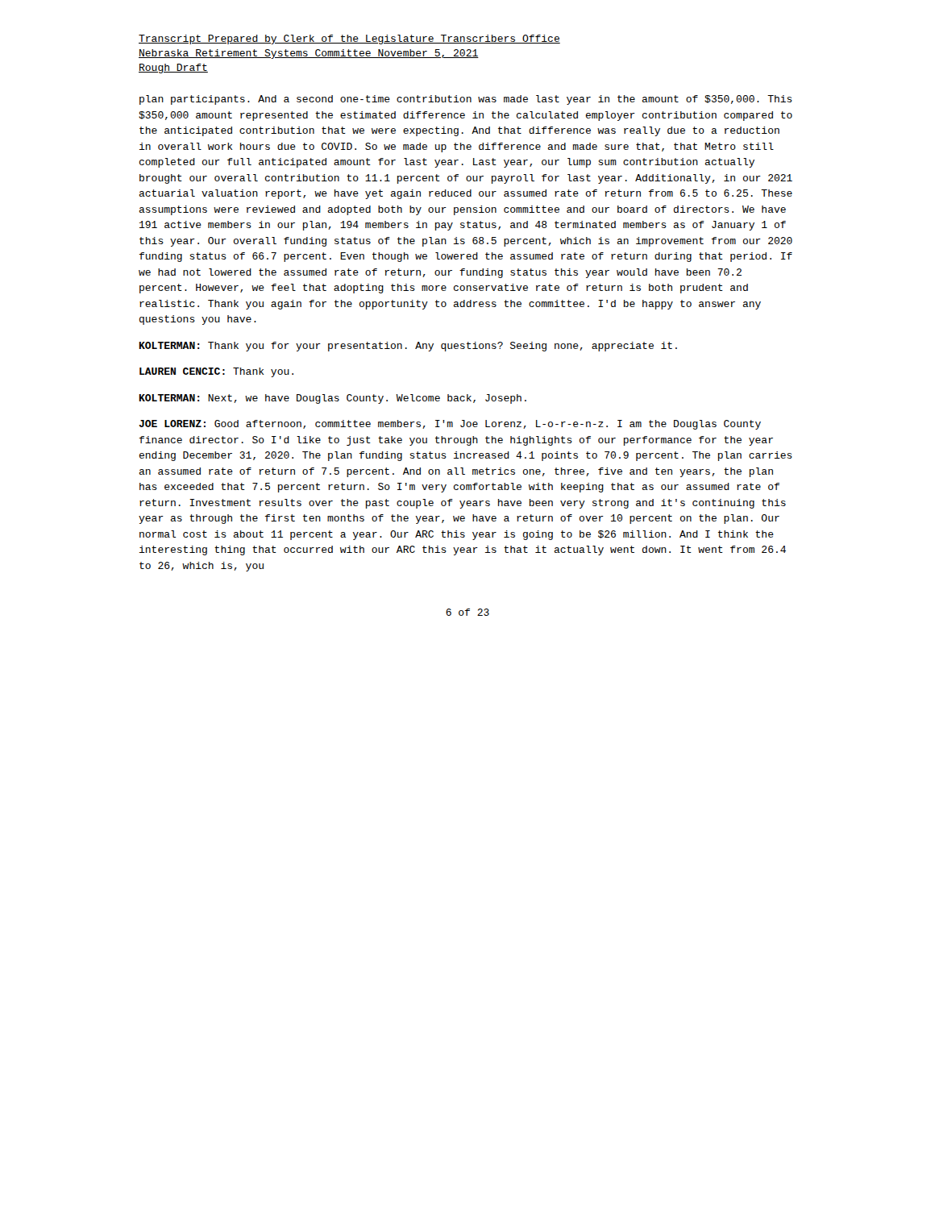Transcript Prepared by Clerk of the Legislature Transcribers Office
Nebraska Retirement Systems Committee November 5, 2021
Rough Draft
plan participants. And a second one-time contribution was made last year in the amount of $350,000. This $350,000 amount represented the estimated difference in the calculated employer contribution compared to the anticipated contribution that we were expecting. And that difference was really due to a reduction in overall work hours due to COVID. So we made up the difference and made sure that, that Metro still completed our full anticipated amount for last year. Last year, our lump sum contribution actually brought our overall contribution to 11.1 percent of our payroll for last year. Additionally, in our 2021 actuarial valuation report, we have yet again reduced our assumed rate of return from 6.5 to 6.25. These assumptions were reviewed and adopted both by our pension committee and our board of directors. We have 191 active members in our plan, 194 members in pay status, and 48 terminated members as of January 1 of this year. Our overall funding status of the plan is 68.5 percent, which is an improvement from our 2020 funding status of 66.7 percent. Even though we lowered the assumed rate of return during that period. If we had not lowered the assumed rate of return, our funding status this year would have been 70.2 percent. However, we feel that adopting this more conservative rate of return is both prudent and realistic. Thank you again for the opportunity to address the committee. I'd be happy to answer any questions you have.
KOLTERMAN: Thank you for your presentation. Any questions? Seeing none, appreciate it.
LAUREN CENCIC: Thank you.
KOLTERMAN: Next, we have Douglas County. Welcome back, Joseph.
JOE LORENZ: Good afternoon, committee members, I'm Joe Lorenz, L-o-r-e-n-z. I am the Douglas County finance director. So I'd like to just take you through the highlights of our performance for the year ending December 31, 2020. The plan funding status increased 4.1 points to 70.9 percent. The plan carries an assumed rate of return of 7.5 percent. And on all metrics one, three, five and ten years, the plan has exceeded that 7.5 percent return. So I'm very comfortable with keeping that as our assumed rate of return. Investment results over the past couple of years have been very strong and it's continuing this year as through the first ten months of the year, we have a return of over 10 percent on the plan. Our normal cost is about 11 percent a year. Our ARC this year is going to be $26 million. And I think the interesting thing that occurred with our ARC this year is that it actually went down. It went from 26.4 to 26, which is, you
6 of 23